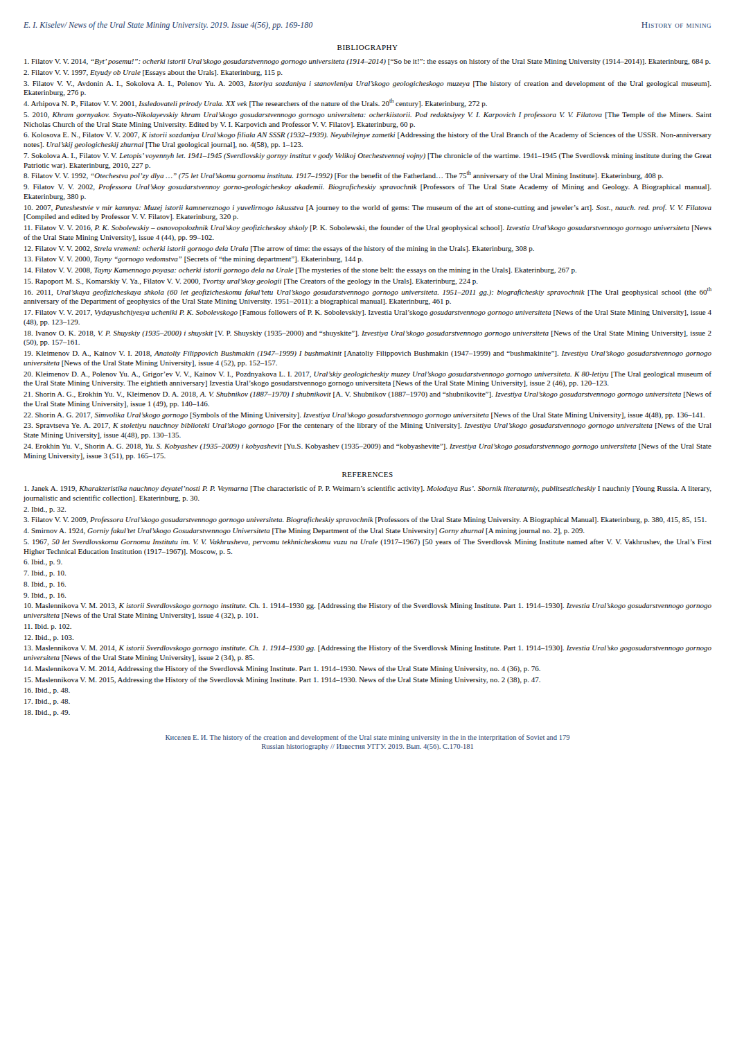E. I. Kiselev/ News of the Ural State Mining University. 2019. Issue 4(56), pp. 169-180
History of mining
Bibliography
1. Filatov V. V. 2014, “Byt’ posemu!”: ocherki istorii Ural’skogo gosudarstvennogo gornogo universiteta (1914–2014) [“So be it!”: the essays on history of the Ural State Mining University (1914–2014)]. Ekaterinburg, 684 p.
2. Filatov V. V. 1997, Etyudy ob Urale [Essays about the Urals]. Ekaterinburg, 115 p.
3. Filatov V. V., Avdonin A. I., Sokolova A. I., Polenov Yu. A. 2003, Istoriya sozdaniya i stanovleniya Ural’skogo geologicheskogo muzeya [The history of creation and development of the Ural geological museum]. Ekaterinburg, 276 p.
4. Arhipova N. P., Filatov V. V. 2001, Issledovateli prirody Urala. XX vek [The researchers of the nature of the Urals. 20th century]. Ekaterinburg, 272 p.
5. 2010, Khram gornyakov. Svyato-Nikolayevskiy khram Ural’skogo gosudarstvennogo gornogo universiteta: ocherkiistorii. Pod redaktsiyey V. I. Karpovich I professora V. V. Filatova [The Temple of the Miners. Saint Nicholas Church of the Ural State Mining University. Edited by V. I. Karpovich and Professor V. V. Filatov]. Ekaterinburg, 60 p.
6. Kolosova E. N., Filatov V. V. 2007, K istorii sozdaniya Ural’skogo filiala AN SSSR (1932–1939). Neyubilejnye zametki [Addressing the history of the Ural Branch of the Academy of Sciences of the USSR. Non-anniversary notes]. Ural’skij geologicheskij zhurnal [The Ural geological journal], no. 4(58), pp. 1–123.
7. Sokolova A. I., Filatov V. V. Letopis’ voyennyh let. 1941–1945 (Sverdlovskiy gornyy institut v gody Velikoj Otechestvennoj vojny) [The chronicle of the wartime. 1941–1945 (The Sverdlovsk mining institute during the Great Patriotic war). Ekaterinburg, 2010, 227 p.
8. Filatov V. V. 1992, “Otechestva pol’zy dlya …” (75 let Ural’skomu gornomu institutu. 1917–1992) [For the benefit of the Fatherland… The 75th anniversary of the Ural Mining Institute]. Ekaterinburg, 408 p.
9. Filatov V. V. 2002, Professora Ural’skoy gosudarstvennoy gorno-geologicheskoy akademii. Biograficheskiy spravochnik [Professors of The Ural State Academy of Mining and Geology. A Biographical manual]. Ekaterinburg, 380 p.
10. 2007, Puteshestvie v mir kamnya: Muzej istorii kamnereznogo i yuvelirnogo iskusstva [A journey to the world of gems: The museum of the art of stone-cutting and jeweler’s art]. Sost., nauch. red. prof. V. V. Filatova [Compiled and edited by Professor V. V. Filatov]. Ekaterinburg, 320 p.
11. Filatov V. V. 2016, P. K. Sobolewskiy – osnovopolozhnik Ural’skoy geofizicheskoy shkoly [P. K. Sobolewski, the founder of the Ural geophysical school]. Izvestia Ural’skogo gosudarstvennogo gornogo universiteta [News of the Ural State Mining University], issue 4 (44), pp. 99–102.
12. Filatov V. V. 2002, Strela vremeni: ocherki istorii gornogo dela Urala [The arrow of time: the essays of the history of the mining in the Urals]. Ekaterinburg, 308 p.
13. Filatov V. V. 2000, Tayny “gornogo vedomstva” [Secrets of “the mining department”]. Ekaterinburg, 144 p.
14. Filatov V. V. 2008, Tayny Kamennogo poyasa: ocherki istorii gornogo dela na Urale [The mysteries of the stone belt: the essays on the mining in the Urals]. Ekaterinburg, 267 p.
15. Rapoport M. S., Komarskiy V. Ya., Filatov V. V. 2000, Tvortsy ural’skoy geologii [The Creators of the geology in the Urals]. Ekaterinburg, 224 p.
16. 2011, Ural’skaya geofizicheskaya shkola (60 let geofizicheskomu fakul’tetu Ural’skogo gosudarstvennogo gornogo universiteta. 1951–2011 gg.): biograficheskiy spravochnik [The Ural geophysical school (the 60th anniversary of the Department of geophysics of the Ural State Mining University. 1951–2011): a biographical manual]. Ekaterinburg, 461 p.
17. Filatov V. V. 2017, Vydayushchiyesya ucheniki P. K. Sobolevskogo [Famous followers of P. K. Sobolevskiy]. Izvestia Ural’skogo gosudarstvennogo gornogo universiteta [News of the Ural State Mining University], issue 4 (48), pp. 123–129.
18. Ivanov O. K. 2018, V. P. Shuyskiy (1935–2000) i shuyskit [V. P. Shuyskiy (1935–2000) and “shuyskite”]. Izvestiya Ural’skogo gosudarstvennogo gornogo universiteta [News of the Ural State Mining University], issue 2 (50), pp. 157–161.
19. Kleimenov D. A., Kainov V. I. 2018, Anatoliy Filippovich Bushmakin (1947–1999) I bushmakinit [Anatoliy Filippovich Bushmakin (1947–1999) and “bushmakinite”]. Izvestiya Ural’skogo gosudarstvennogo gornogo universiteta [News of the Ural State Mining University], issue 4 (52), pp. 152–157.
20. Kleimenov D. A., Polenov Yu. A., Grigor’ev V. V., Kainov V. I., Pozdnyakova L. I. 2017, Ural’skiy geologicheskiy muzey Ural’skogo gosudarstvennogo gornogo universiteta. K 80-letiyu [The Ural geological museum of the Ural State Mining University. The eightieth anniversary] Izvestia Ural’skogo gosudarstvennogo gornogo universiteta [News of the Ural State Mining University], issue 2 (46), pp. 120–123.
21. Shorin A. G., Erokhin Yu. V., Kleimenov D. A. 2018, A. V. Shubnikov (1887–1970) I shubnikovit [A. V. Shubnikov (1887–1970) and “shubnikovite”]. Izvestiya Ural’skogo gosudarstvennogo gornogo universiteta [News of the Ural State Mining University], issue 1 (49), pp. 140–146.
22. Shorin A. G. 2017, Simvolika Ural’skogo gornogo [Symbols of the Mining University]. Izvestiya Ural’skogo gosudarstvennogo gornogo universiteta [News of the Ural State Mining University], issue 4(48), pp. 136–141.
23. Spravtseva Ye. A. 2017, K stoletiyu nauchnoy biblioteki Ural’skogo gornogo [For the centenary of the library of the Mining University]. Izvestiya Ural’skogo gosudarstvennogo gornogo universiteta [News of the Ural State Mining University], issue 4(48), pp. 130–135.
24. Erokhin Yu. V., Shorin A. G. 2018, Yu. S. Kobyashev (1935–2009) i kobyashevit [Yu.S. Kobyashev (1935–2009) and “kobyashevite”]. Izvestiya Ural’skogo gosudarstvennogo gornogo universiteta [News of the Ural State Mining University], issue 3 (51), pp. 165–175.
References
1. Janek A. 1919, Kharakteristika nauchnoy deyatel’nosti P. P. Veymarna [The characteristic of P. P. Weimarn’s scientific activity]. Molodaya Rus’. Sbornik literaturniy, publitsesticheskiy I nauchniy [Young Russia. A literary, journalistic and scientific collection]. Ekaterinburg, p. 30.
2. Ibid., p. 32.
3. Filatov V. V. 2009, Professora Ural’skogo gosudarstvennogo gornogo universiteta. Biograficheskiy spravochnik [Professors of the Ural State Mining University. A Biographical Manual]. Ekaterinburg, p. 380, 415, 85, 151.
4. Smirnov A. 1924, Gorniy fakul’tet Ural’skogo Gosudarstvennogo Universiteta [The Mining Department of the Ural State University] Gorny zhurnal [A mining journal no. 2], p. 209.
5. 1967, 50 let Sverdlovskomu Gornomu Institutu im. V. V. Vakhrusheva, pervomu tekhnicheskomu vuzu na Urale (1917–1967) [50 years of The Sverdlovsk Mining Institute named after V. V. Vakhrushev, the Ural’s First Higher Technical Education Institution (1917–1967)]. Moscow, p. 5.
6. Ibid., p. 9.
7. Ibid., p. 10.
8. Ibid., p. 16.
9. Ibid., p. 16.
10. Maslennikova V. M. 2013, K istorii Sverdlovskogo gornogo institute. Ch. 1. 1914–1930 gg. [Addressing the History of the Sverdlovsk Mining Institute. Part 1. 1914–1930]. Izvestia Ural’skogo gosudarstvennogo gornogo universiteta [News of the Ural State Mining University], issue 4 (32), p. 101.
11. Ibid. p. 102.
12. Ibid., p. 103.
13. Maslennikova V. M. 2014, K istorii Sverdlovskogo gornogo institute. Ch. 1. 1914–1930 gg. [Addressing the History of the Sverdlovsk Mining Institute. Part 1. 1914–1930]. Izvestia Ural’sko gogosudarstvennogo gornogo universiteta [News of the Ural State Mining University], issue 2 (34), p. 85.
14. Maslennikova V. M. 2014, Addressing the History of the Sverdlovsk Mining Institute. Part 1. 1914–1930. News of the Ural State Mining University, no. 4 (36), p. 76.
15. Maslennikova V. M. 2015, Addressing the History of the Sverdlovsk Mining Institute. Part 1. 1914–1930. News of the Ural State Mining University, no. 2 (38), p. 47.
16. Ibid., p. 48.
17. Ibid., p. 48.
18. Ibid., p. 49.
Киселев Е. И. The history of the creation and development of the Ural state mining university in the in the interpritation of Soviet and 179 Russian historiography // Известия УГГУ. 2019. Вып. 4(56). С.170-181